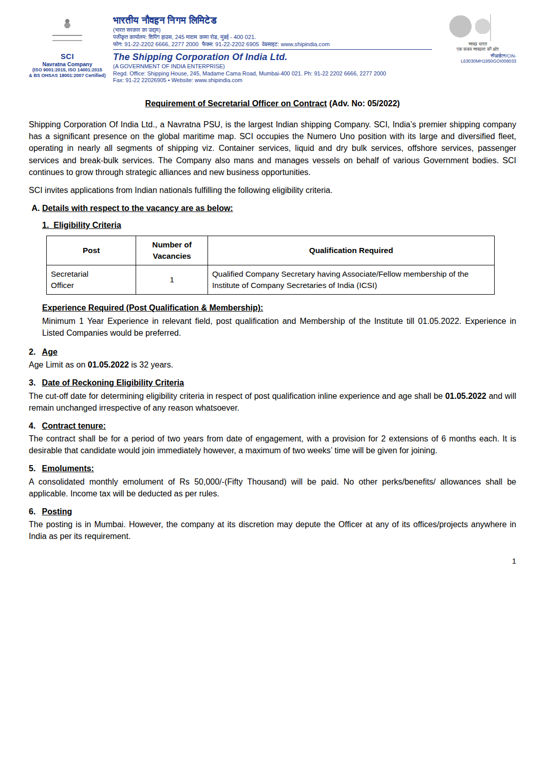SCI
Navratna Company
(ISO 9001:2015, ISO 14001:2015
& BS OHSAS 18001:2007 Certified)
भारतीय नौवहन निगम लिमिटेड
(भारत सरकार का उद्यम)
पंजीकृत कार्यालय: शिपिंग हाउस, 245 मादाम कामा रोड, मुंबई - 400 021.
फोन: 91-22-2202 6666, 2277 2000 फैक्स: 91-22-2202 6905 वेबसाइट: www.shipindia.com
The Shipping Corporation Of India Ltd.
(A GOVERNMENT OF INDIA ENTERPRISE)
Regd. Office: Shipping House, 245, Madame Cama Road, Mumbai-400 021. Ph: 91-22 2202 6666, 2277 2000
Fax: 91-22 22026905 • Website: www.shipindia.com
स्वच्छ भारत
एक कदम स्वच्छता की ओर
सीआईएन/CIN-L63030MH1950GOI008033
Requirement of Secretarial Officer on Contract (Adv. No: 05/2022)
Shipping Corporation Of India Ltd., a Navratna PSU, is the largest Indian shipping Company. SCI, India’s premier shipping company has a significant presence on the global maritime map. SCI occupies the Numero Uno position with its large and diversified fleet, operating in nearly all segments of shipping viz. Container services, liquid and dry bulk services, offshore services, passenger services and break-bulk services. The Company also mans and manages vessels on behalf of various Government bodies. SCI continues to grow through strategic alliances and new business opportunities.
SCI invites applications from Indian nationals fulfilling the following eligibility criteria.
Details with respect to the vacancy are as below:
1. Eligibility Criteria
| Post | Number of Vacancies | Qualification Required |
| --- | --- | --- |
| Secretarial Officer | 1 | Qualified Company Secretary having Associate/Fellow membership of the Institute of Company Secretaries of India (ICSI) |
Experience Required (Post Qualification & Membership):
Minimum 1 Year Experience in relevant field, post qualification and Membership of the Institute till 01.05.2022. Experience in Listed Companies would be preferred.
2. Age
Age Limit as on 01.05.2022 is 32 years.
3. Date of Reckoning Eligibility Criteria
The cut-off date for determining eligibility criteria in respect of post qualification inline experience and age shall be 01.05.2022 and will remain unchanged irrespective of any reason whatsoever.
4. Contract tenure:
The contract shall be for a period of two years from date of engagement, with a provision for 2 extensions of 6 months each. It is desirable that candidate would join immediately however, a maximum of two weeks’ time will be given for joining.
5. Emoluments:
A consolidated monthly emolument of Rs 50,000/-(Fifty Thousand) will be paid. No other perks/benefits/ allowances shall be applicable. Income tax will be deducted as per rules.
6. Posting
The posting is in Mumbai. However, the company at its discretion may depute the Officer at any of its offices/projects anywhere in India as per its requirement.
1